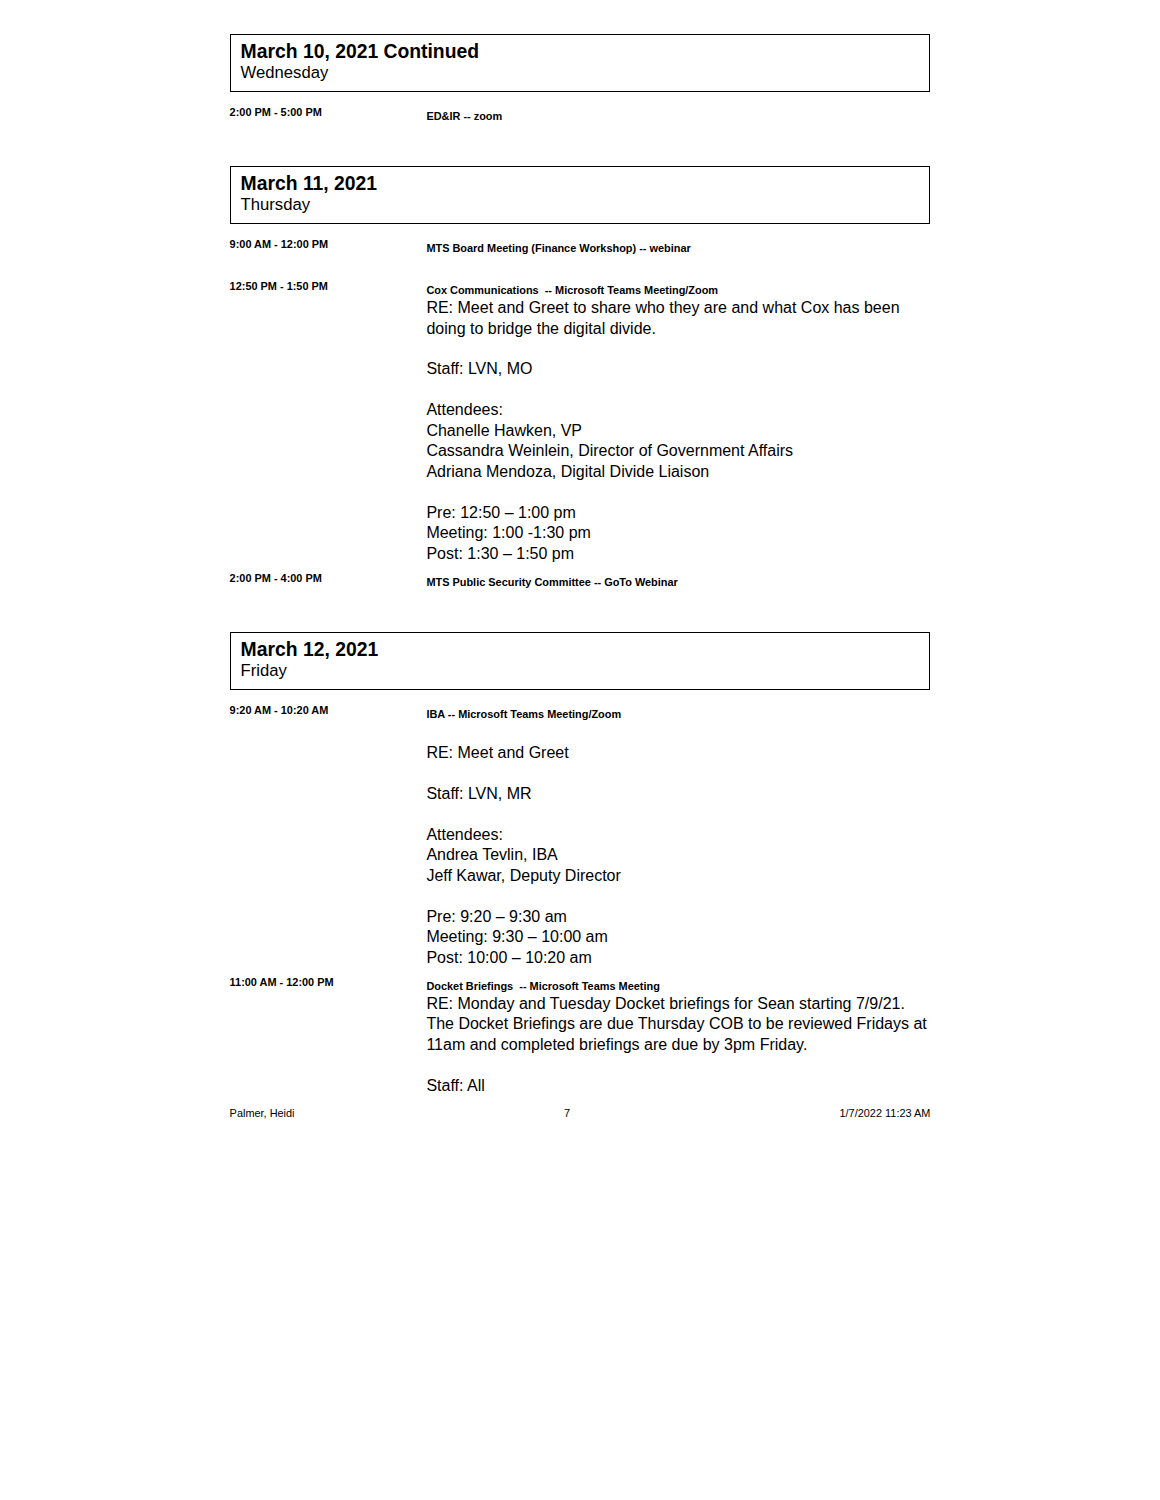March 10, 2021 Continued
Wednesday
| 2:00 PM - 5:00 PM | ED&IR -- zoom |
March 11, 2021
Thursday
| 9:00 AM - 12:00 PM | MTS Board Meeting (Finance Workshop) -- webinar |
| 12:50 PM - 1:50 PM | Cox Communications -- Microsoft Teams Meeting/Zoom RE: Meet and Greet to share who they are and what Cox has been doing to bridge the digital divide. Staff: LVN, MO Attendees: Chanelle Hawken, VP Cassandra Weinlein, Director of Government Affairs Adriana Mendoza, Digital Divide Liaison Pre: 12:50 – 1:00 pm Meeting: 1:00 -1:30 pm Post: 1:30 – 1:50 pm |
| 2:00 PM - 4:00 PM | MTS Public Security Committee -- GoTo Webinar |
March 12, 2021
Friday
| 9:20 AM - 10:20 AM | IBA -- Microsoft Teams Meeting/Zoom RE: Meet and Greet Staff: LVN, MR Attendees: Andrea Tevlin, IBA Jeff Kawar, Deputy Director Pre: 9:20 – 9:30 am Meeting: 9:30 – 10:00 am Post: 10:00 – 10:20 am |
| 11:00 AM - 12:00 PM | Docket Briefings -- Microsoft Teams Meeting RE: Monday and Tuesday Docket briefings for Sean starting 7/9/21. The Docket Briefings are due Thursday COB to be reviewed Fridays at 11am and completed briefings are due by 3pm Friday. Staff: All |
Palmer, Heidi 1/7/2022 11:23 AM
7